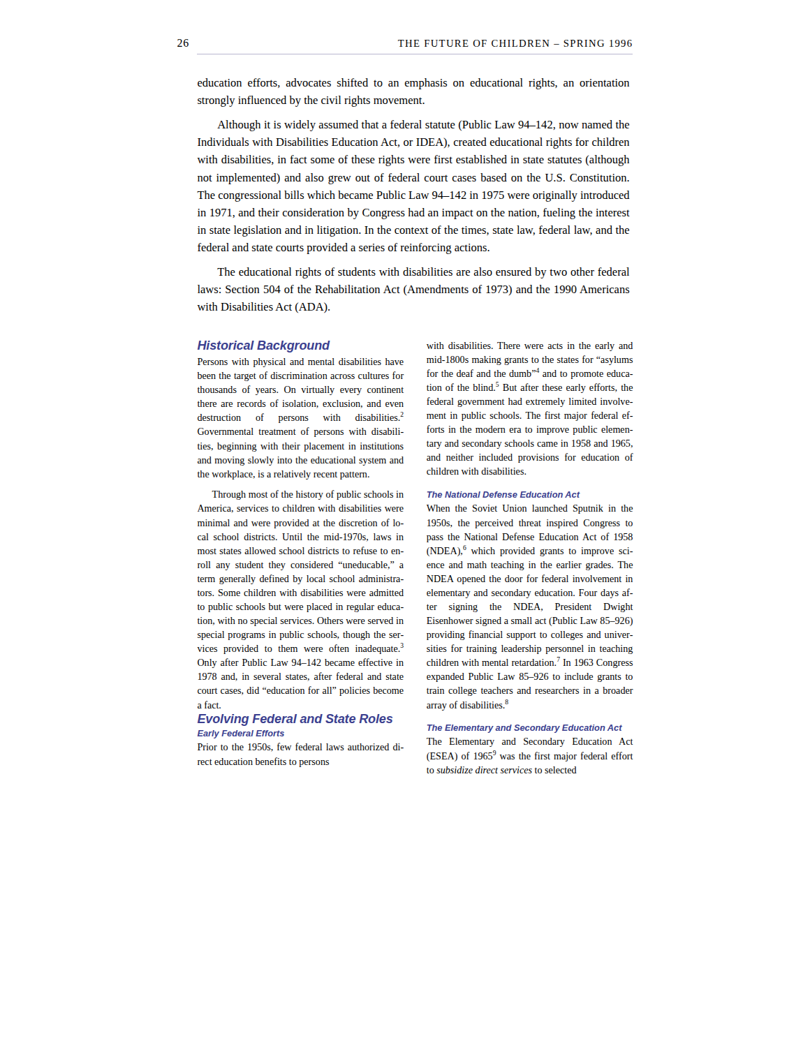26
THE FUTURE OF CHILDREN – SPRING 1996
education efforts, advocates shifted to an emphasis on educational rights, an orientation strongly influenced by the civil rights movement.
Although it is widely assumed that a federal statute (Public Law 94–142, now named the Individuals with Disabilities Education Act, or IDEA), created educational rights for children with disabilities, in fact some of these rights were first established in state statutes (although not implemented) and also grew out of federal court cases based on the U.S. Constitution. The congressional bills which became Public Law 94–142 in 1975 were originally introduced in 1971, and their consideration by Congress had an impact on the nation, fueling the interest in state legislation and in litigation. In the context of the times, state law, federal law, and the federal and state courts provided a series of reinforcing actions.
The educational rights of students with disabilities are also ensured by two other federal laws: Section 504 of the Rehabilitation Act (Amendments of 1973) and the 1990 Americans with Disabilities Act (ADA).
Historical Background
Persons with physical and mental disabilities have been the target of discrimination across cultures for thousands of years. On virtually every continent there are records of isolation, exclusion, and even destruction of persons with disabilities.2 Governmental treatment of persons with disabilities, beginning with their placement in institutions and moving slowly into the educational system and the workplace, is a relatively recent pattern.
Through most of the history of public schools in America, services to children with disabilities were minimal and were provided at the discretion of local school districts. Until the mid-1970s, laws in most states allowed school districts to refuse to enroll any student they considered “uneducable,” a term generally defined by local school administrators. Some children with disabilities were admitted to public schools but were placed in regular education, with no special services. Others were served in special programs in public schools, though the services provided to them were often inadequate.3 Only after Public Law 94–142 became effective in 1978 and, in several states, after federal and state court cases, did “education for all” policies become a fact.
Evolving Federal and State Roles
Early Federal Efforts
Prior to the 1950s, few federal laws authorized direct education benefits to persons
with disabilities. There were acts in the early and mid-1800s making grants to the states for “asylums for the deaf and the dumb”4 and to promote education of the blind.5 But after these early efforts, the federal government had extremely limited involvement in public schools. The first major federal efforts in the modern era to improve public elementary and secondary schools came in 1958 and 1965, and neither included provisions for education of children with disabilities.
The National Defense Education Act
When the Soviet Union launched Sputnik in the 1950s, the perceived threat inspired Congress to pass the National Defense Education Act of 1958 (NDEA),6 which provided grants to improve science and math teaching in the earlier grades. The NDEA opened the door for federal involvement in elementary and secondary education. Four days after signing the NDEA, President Dwight Eisenhower signed a small act (Public Law 85–926) providing financial support to colleges and universities for training leadership personnel in teaching children with mental retardation.7 In 1963 Congress expanded Public Law 85–926 to include grants to train college teachers and researchers in a broader array of disabilities.8
The Elementary and Secondary Education Act
The Elementary and Secondary Education Act (ESEA) of 19659 was the first major federal effort to subsidize direct services to selected